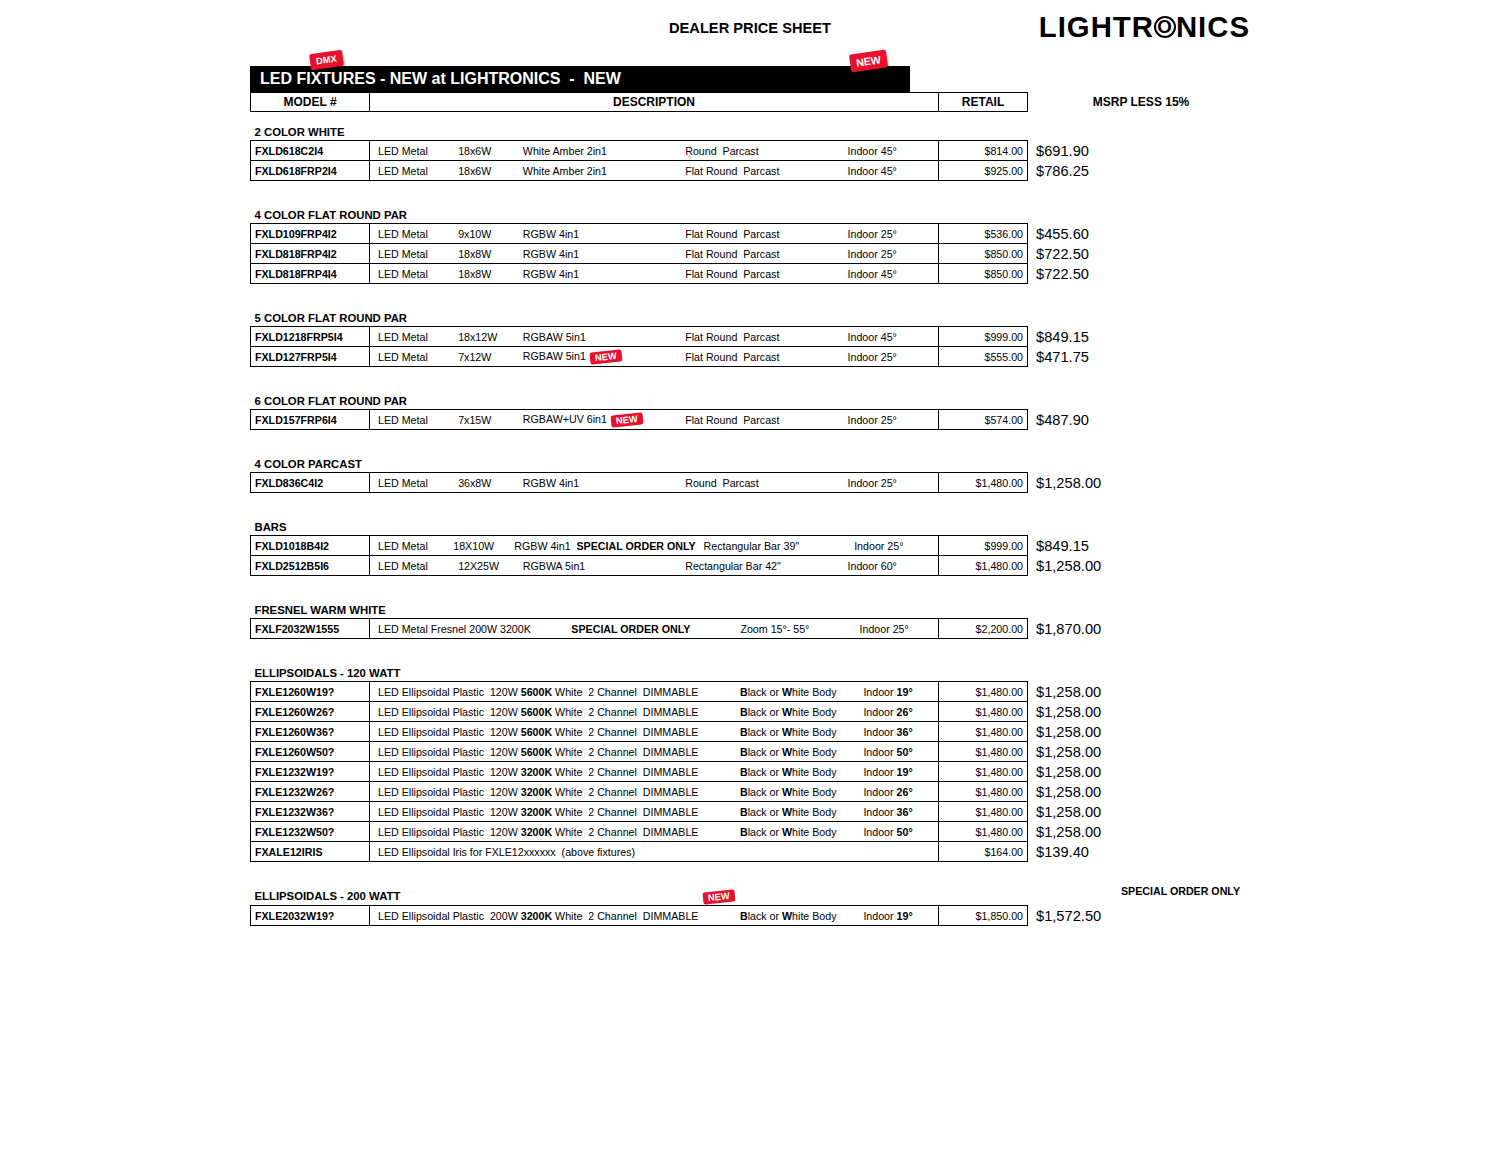DEALER PRICE SHEET
LIGHTRONICS
DMX NEW LED FIXTURES - NEW at LIGHTRONICS - NEW
| MODEL # | DESCRIPTION | RETAIL | MSRP LESS 15% |
| --- | --- | --- | --- |
| 2 COLOR WHITE | |
| FXLD618C2I4 | / LED Metal / 18x6W / White Amber 2in1 / Round Parcast / Indoor 45° / | $814.00 | $691.90 |
| FXLD618FRP2I4 | / LED Metal / 18x6W / White Amber 2in1 / Flat Round Parcast / Indoor 45° / | $925.00 | $786.25 |
| 4 COLOR FLAT ROUND PAR | |
| FXLD109FRP4I2 | / LED Metal / 9x10W / RGBW 4in1 / Flat Round Parcast / Indoor 25° / | $536.00 | $455.60 |
| FXLD818FRP4I2 | / LED Metal / 18x8W / RGBW 4in1 / Flat Round Parcast / Indoor 25° / | $850.00 | $722.50 |
| FXLD818FRP4I4 | / LED Metal / 18x8W / RGBW 4in1 / Flat Round Parcast / Indoor 45° / | $850.00 | $722.50 |
| 5 COLOR FLAT ROUND PAR | |
| FXLD1218FRP5I4 | / LED Metal / 18x12W / RGBAW 5in1 / Flat Round Parcast / Indoor 45° / | $999.00 | $849.15 |
| FXLD127FRP5I4 | / LED Metal / 7x12W / RGBAW 5in1 NEW / Flat Round Parcast / Indoor 25° / | $555.00 | $471.75 |
| 6 COLOR FLAT ROUND PAR | |
| FXLD157FRP6I4 | / LED Metal / 7x15W / RGBAW+UV 6in1 NEW / Flat Round Parcast / Indoor 25° / | $574.00 | $487.90 |
| 4 COLOR PARCAST | |
| FXLD836C4I2 | / LED Metal / 36x8W / RGBW 4in1 / Round Parcast / Indoor 25° / | $1,480.00 | $1,258.00 |
| BARS | |
| FXLD1018B4I2 | / LED Metal / 18X10W / RGBW 4in1 SPECIAL ORDER ONLY / Rectangular Bar 39" / Indoor 25° / | $999.00 | $849.15 |
| FXLD2512B5I6 | / LED Metal / 12X25W / RGBWA 5in1 / Rectangular Bar 42" / Indoor 60° / | $1,480.00 | $1,258.00 |
| FRESNEL WARM WHITE | |
| FXLF2032W1555 | / LED Metal Fresnel 200W 3200K / SPECIAL ORDER ONLY / Zoom 15°- 55° / Indoor 25° / | $2,200.00 | $1,870.00 |
| ELLIPSOIDALS - 120 WATT | |
| FXLE1260W19? | / LED Ellipsoidal Plastic 120W 5600K White 2 Channel DIMMABLE / B lack or W hite Body / Indoor 19° / | $1,480.00 | $1,258.00 |
| FXLE1260W26? | / LED Ellipsoidal Plastic 120W 5600K White 2 Channel DIMMABLE / B lack or W hite Body / Indoor 26° / | $1,480.00 | $1,258.00 |
| FXLE1260W36? | / LED Ellipsoidal Plastic 120W 5600K White 2 Channel DIMMABLE / B lack or W hite Body / Indoor 36° / | $1,480.00 | $1,258.00 |
| FXLE1260W50? | / LED Ellipsoidal Plastic 120W 5600K White 2 Channel DIMMABLE / B lack or W hite Body / Indoor 50° / | $1,480.00 | $1,258.00 |
| FXLE1232W19? | / LED Ellipsoidal Plastic 120W 3200K White 2 Channel DIMMABLE / B lack or W hite Body / Indoor 19° / | $1,480.00 | $1,258.00 |
| FXLE1232W26? | / LED Ellipsoidal Plastic 120W 3200K White 2 Channel DIMMABLE / B lack or W hite Body / Indoor 26° / | $1,480.00 | $1,258.00 |
| FXLE1232W36? | / LED Ellipsoidal Plastic 120W 3200K White 2 Channel DIMMABLE / B lack or W hite Body / Indoor 36° / | $1,480.00 | $1,258.00 |
| FXLE1232W50? | / LED Ellipsoidal Plastic 120W 3200K White 2 Channel DIMMABLE / B lack or W hite Body / Indoor 50° / | $1,480.00 | $1,258.00 |
| FXALE12IRIS | / LED Ellipsoidal Iris for FXLE12xxxxxx (above fixtures) / | $164.00 | $139.40 |
| ELLIPSOIDALS - 200 WATT NEW | SPECIAL ORDER ONLY |
| FXLE2032W19? | / LED Ellipsoidal Plastic 200W 3200K White 2 Channel DIMMABLE / B lack or W hite Body / Indoor 19° / | $1,850.00 | $1,572.50 |